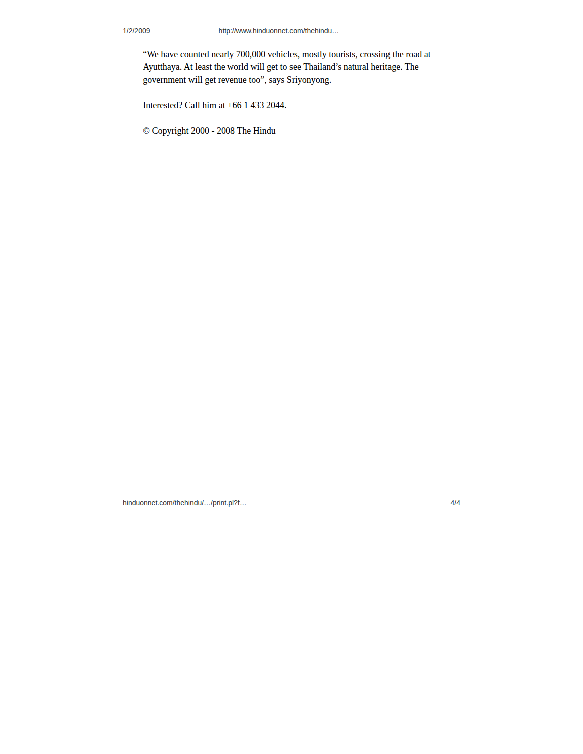1/2/2009 http://www.hinduonnet.com/thehindu…
“We have counted nearly 700,000 vehicles, mostly tourists, crossing the road at Ayutthaya. At least the world will get to see Thailand’s natural heritage. The government will get revenue too”, says Sriyonyong.
Interested? Call him at +66 1 433 2044.
© Copyright 2000 - 2008 The Hindu
hinduonnet.com/thehindu/…/print.pl?f… 4/4